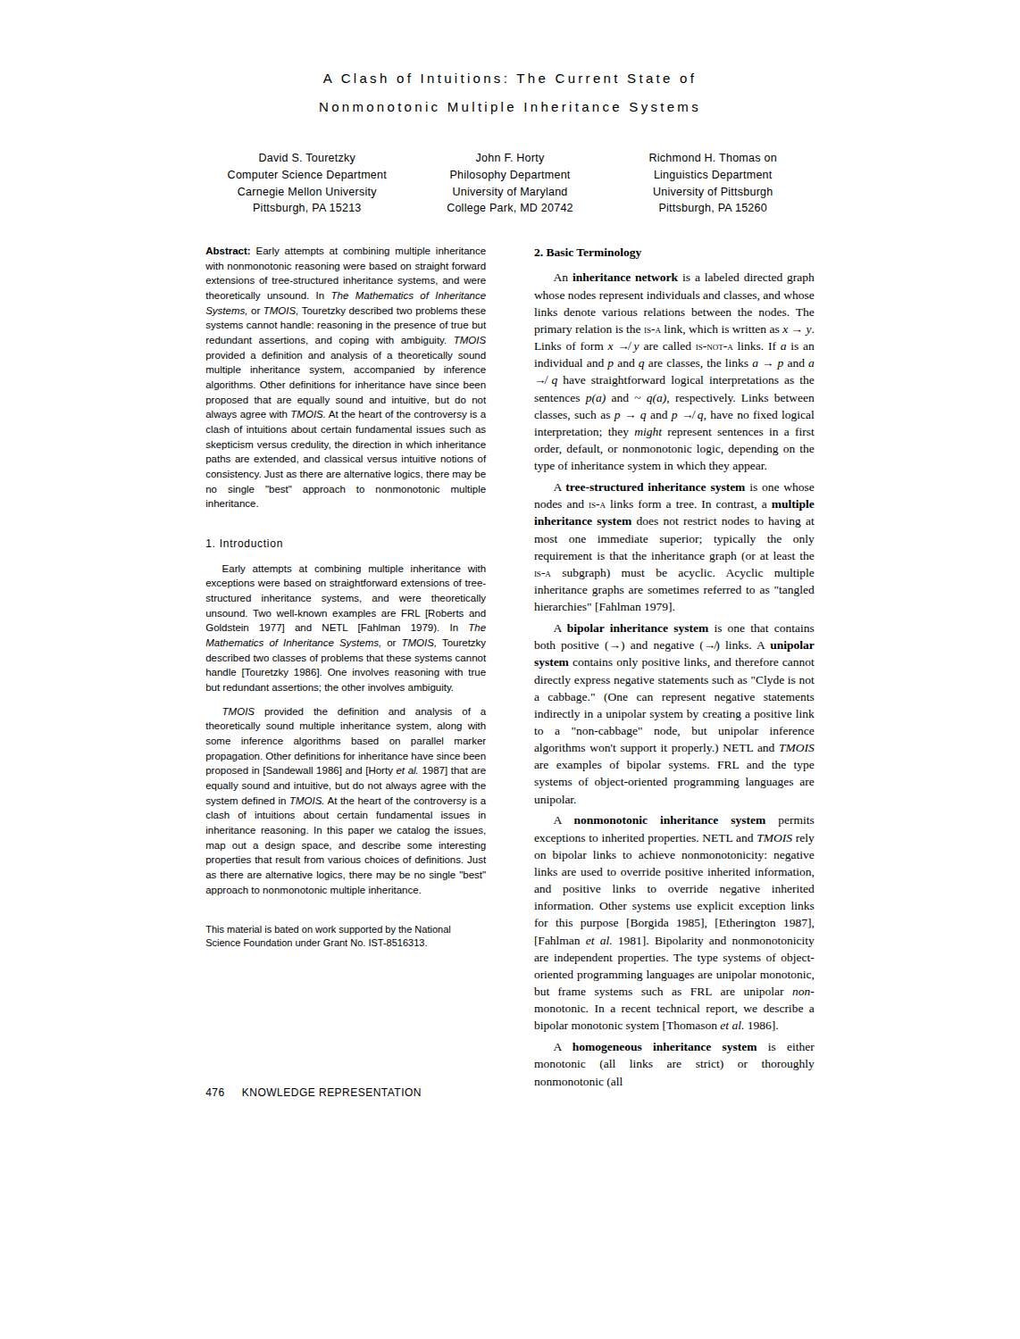A Clash of Intuitions: The Current State of
Nonmonotonic Multiple Inheritance Systems
David S. Touretzky
Computer Science Department
Carnegie Mellon University
Pittsburgh, PA 15213
John F. Horty
Philosophy Department
University of Maryland
College Park, MD 20742
Richmond H. Thomas on
Linguistics Department
University of Pittsburgh
Pittsburgh, PA 15260
Abstract: Early attempts at combining multiple inheritance with nonmonotonic reasoning were based on straight forward extensions of tree-structured inheritance systems, and were theoretically unsound. In The Mathematics of Inheritance Systems, or TMOIS, Touretzky described two problems these systems cannot handle: reasoning in the presence of true but redundant assertions, and coping with ambiguity. TMOIS provided a definition and analysis of a theoretically sound multiple inheritance system, accompanied by inference algorithms. Other definitions for inheritance have since been proposed that are equally sound and intuitive, but do not always agree with TMOIS. At the heart of the controversy is a clash of intuitions about certain fundamental issues such as skepticism versus credulity, the direction in which inheritance paths are extended, and classical versus intuitive notions of consistency. Just as there are alternative logics, there may be no single "best" approach to nonmonotonic multiple inheritance.
1. Introduction
Early attempts at combining multiple inheritance with exceptions were based on straightforward extensions of tree-structured inheritance systems, and were theoretically unsound. Two well-known examples are FRL [Roberts and Goldstein 1977] and NETL [Fahlman 1979). In The Mathematics of Inheritance Systems, or TMOIS, Touretzky described two classes of problems that these systems cannot handle [Touretzky 1986]. One involves reasoning with true but redundant assertions; the other involves ambiguity.
TMOIS provided the definition and analysis of a theoretically sound multiple inheritance system, along with some inference algorithms based on parallel marker propagation. Other definitions for inheritance have since been proposed in [Sandewall 1986] and [Horty et al. 1987] that are equally sound and intuitive, but do not always agree with the system defined in TMOIS. At the heart of the controversy is a clash of intuitions about certain fundamental issues in inheritance reasoning. In this paper we catalog the issues, map out a design space, and describe some interesting properties that result from various choices of definitions. Just as there are alternative logics, there may be no single "best" approach to nonmonotonic multiple inheritance.
This material is bated on work supported by the National Science Foundation under Grant No. IST-8516313.
2. Basic Terminology
An inheritance network is a labeled directed graph whose nodes represent individuals and classes, and whose links denote various relations between the nodes. The primary relation is the is-a link, which is written as x → y. Links of form x ↛ y are called is-not-a links. If a is an individual and p and q are classes, the links a → p and a ↛ q have straightforward logical interpretations as the sentences p(a) and ~ q(a), respectively. Links between classes, such as p → q and p ↛ q, have no fixed logical interpretation; they might represent sentences in a first order, default, or nonmonotonic logic, depending on the type of inheritance system in which they appear.
A tree-structured inheritance system is one whose nodes and is-a links form a tree. In contrast, a multiple inheritance system does not restrict nodes to having at most one immediate superior; typically the only requirement is that the inheritance graph (or at least the is-a subgraph) must be acyclic. Acyclic multiple inheritance graphs are sometimes referred to as "tangled hierarchies" [Fahlman 1979].
A bipolar inheritance system is one that contains both positive (→) and negative (↛) links. A unipolar system contains only positive links, and therefore cannot directly express negative statements such as "Clyde is not a cabbage." (One can represent negative statements indirectly in a unipolar system by creating a positive link to a "non-cabbage" node, but unipolar inference algorithms won't support it properly.) NETL and TMOIS are examples of bipolar systems. FRL and the type systems of object-oriented programming languages are unipolar.
A nonmonotonic inheritance system permits exceptions to inherited properties. NETL and TMOIS rely on bipolar links to achieve nonmonotonicity: negative links are used to override positive inherited information, and positive links to override negative inherited information. Other systems use explicit exception links for this purpose [Borgida 1985], [Etherington 1987], [Fahlman et al. 1981]. Bipolarity and nonmonotonicity are independent properties. The type systems of object-oriented programming languages are unipolar monotonic, but frame systems such as FRL are unipolar non-monotonic. In a recent technical report, we describe a bipolar monotonic system [Thomason et al. 1986].
A homogeneous inheritance system is either monotonic (all links are strict) or thoroughly nonmonotonic (all
476 KNOWLEDGE REPRESENTATION